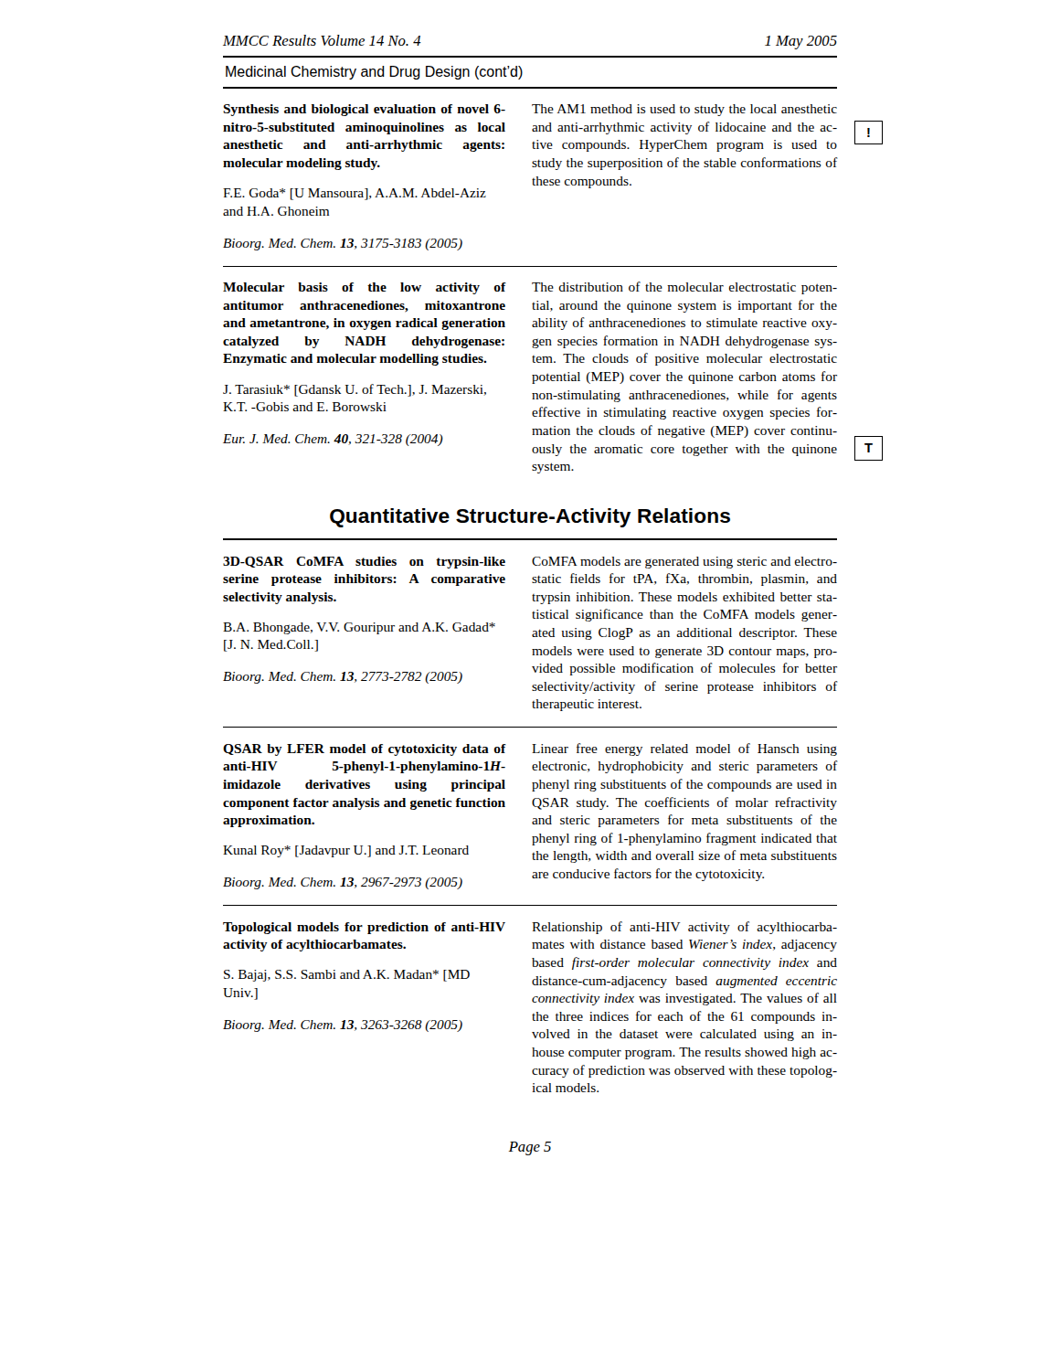!
T
MMCC Results Volume 14 No. 4
1 May 2005
Medicinal Chemistry and Drug Design (cont’d)
Synthesis and biological evaluation of novel 6-nitro-5-substituted aminoquinolines as local anesthetic and anti-arrhythmic agents: molecular modeling study.
F.E. Goda* [U Mansoura], A.A.M. Abdel-Aziz and H.A. Ghoneim
Bioorg. Med. Chem. 13, 3175-3183 (2005)
The AM1 method is used to study the local anesthetic and anti-arrhythmic activity of lidocaine and the active compounds. HyperChem program is used to study the superposition of the stable conformations of these compounds.
Molecular basis of the low activity of antitumor anthracenediones, mitoxantrone and ametantrone, in oxygen radical generation catalyzed by NADH dehydrogenase: Enzymatic and molecular modelling studies.
J. Tarasiuk* [Gdansk U. of Tech.], J. Mazerski, K.T. -Gobis and E. Borowski
Eur. J. Med. Chem. 40, 321-328 (2004)
The distribution of the molecular electrostatic potential, around the quinone system is important for the ability of anthracenediones to stimulate reactive oxygen species formation in NADH dehydrogenase system. The clouds of positive molecular electrostatic potential (MEP) cover the quinone carbon atoms for non-stimulating anthracenediones, while for agents effective in stimulating reactive oxygen species formation the clouds of negative (MEP) cover continuously the aromatic core together with the quinone system.
Quantitative Structure-Activity Relations
3D-QSAR CoMFA studies on trypsin-like serine protease inhibitors: A comparative selectivity analysis.
B.A. Bhongade, V.V. Gouripur and A.K. Gadad* [J. N. Med.Coll.]
Bioorg. Med. Chem. 13, 2773-2782 (2005)
CoMFA models are generated using steric and electrostatic fields for tPA, fXa, thrombin, plasmin, and trypsin inhibition. These models exhibited better statistical significance than the CoMFA models generated using ClogP as an additional descriptor. These models were used to generate 3D contour maps, provided possible modification of molecules for better selectivity/activity of serine protease inhibitors of therapeutic interest.
QSAR by LFER model of cytotoxicity data of anti-HIV 5-phenyl-1-phenylamino-1H-imidazole derivatives using principal component factor analysis and genetic function approximation.
Kunal Roy* [Jadavpur U.] and J.T. Leonard
Bioorg. Med. Chem. 13, 2967-2973 (2005)
Linear free energy related model of Hansch using electronic, hydrophobicity and steric parameters of phenyl ring substituents of the compounds are used in QSAR study. The coefficients of molar refractivity and steric parameters for meta substituents of the phenyl ring of 1-phenylamino fragment indicated that the length, width and overall size of meta substituents are conducive factors for the cytotoxicity.
Topological models for prediction of anti-HIV activity of acylthiocarbamates.
S. Bajaj, S.S. Sambi and A.K. Madan* [MD Univ.]
Bioorg. Med. Chem. 13, 3263-3268 (2005)
Relationship of anti-HIV activity of acylthiocarbamates with distance based Wiener’s index, adjacency based first-order molecular connectivity index and distance-cum-adjacency based augmented eccentric connectivity index was investigated. The values of all the three indices for each of the 61 compounds involved in the dataset were calculated using an in-house computer program. The results showed high accuracy of prediction was observed with these topological models.
Page 5